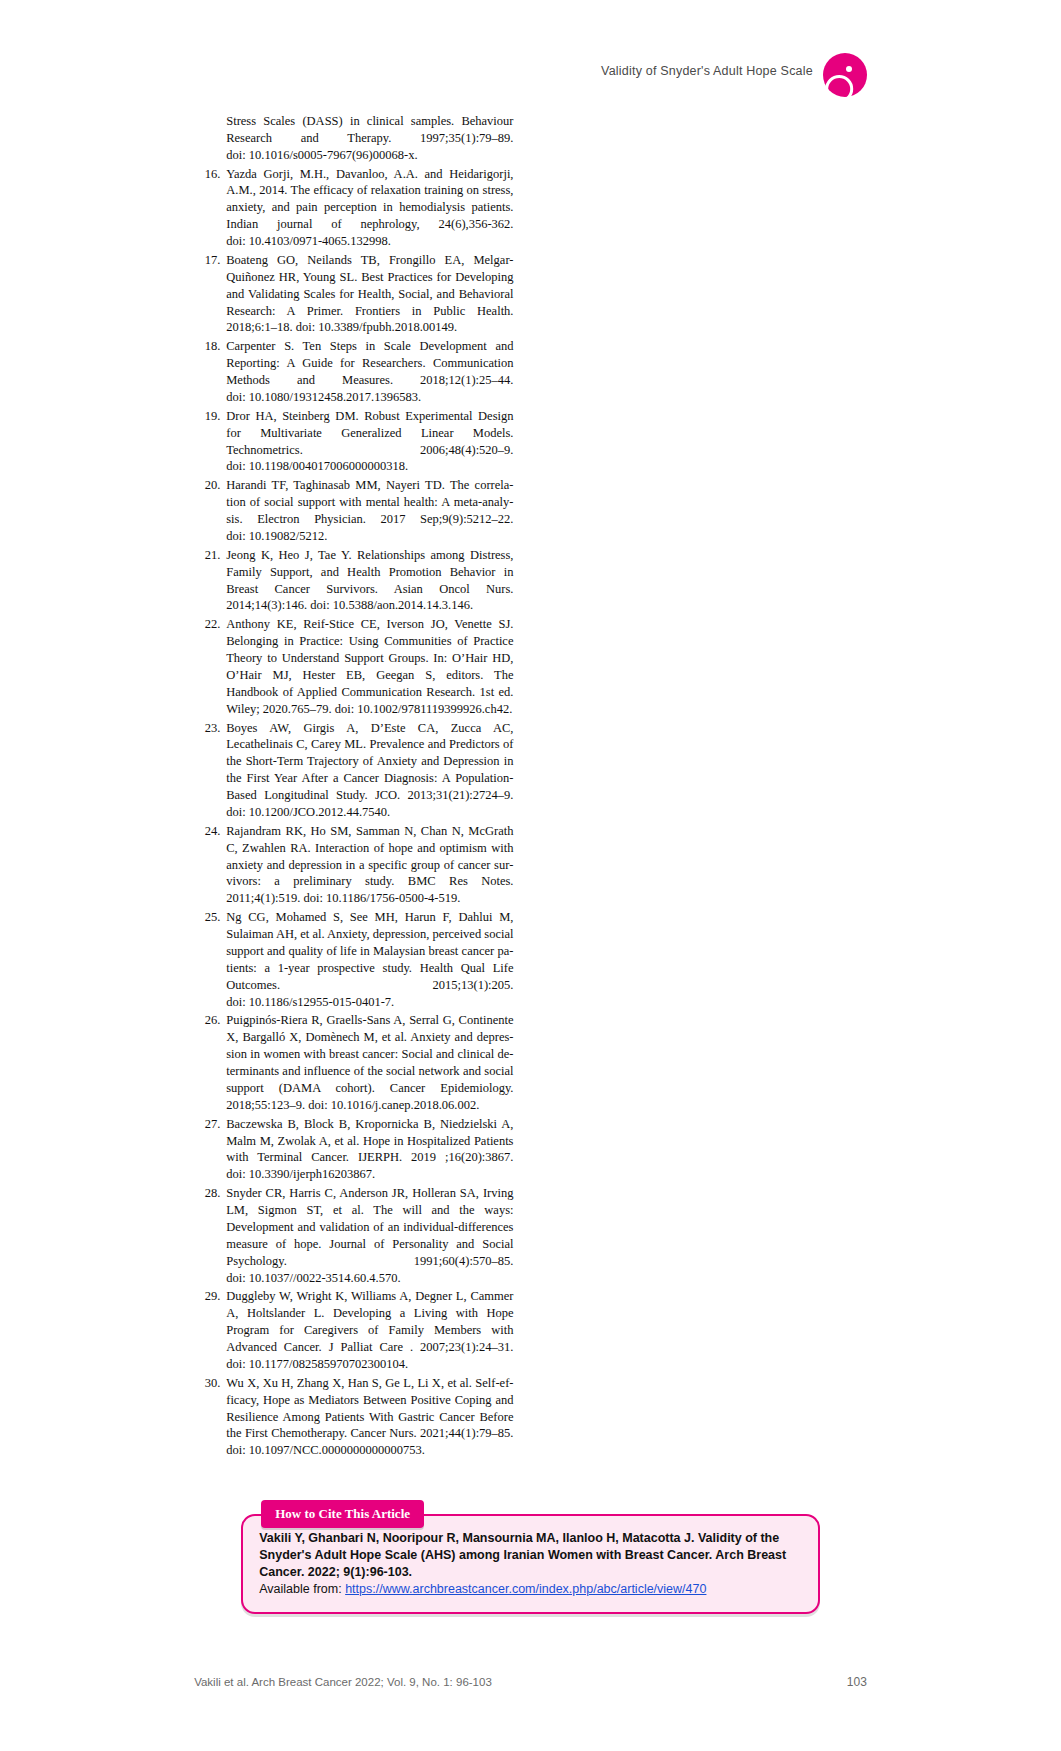Validity of Snyder's Adult Hope Scale
0. Stress Scales (DASS) in clinical samples. Behaviour Research and Therapy. 1997;35(1):79–89. doi: 10.1016/s0005-7967(96)00068-x.
16. Yazda Gorji, M.H., Davanloo, A.A. and Heidarigorji, A.M., 2014. The efficacy of relaxation training on stress, anxiety, and pain perception in hemodialysis patients. Indian journal of nephrology, 24(6),356-362. doi: 10.4103/0971-4065.132998.
17. Boateng GO, Neilands TB, Frongillo EA, Melgar-Quiñonez HR, Young SL. Best Practices for Developing and Validating Scales for Health, Social, and Behavioral Research: A Primer. Frontiers in Public Health. 2018;6:1–18. doi: 10.3389/fpubh.2018.00149.
18. Carpenter S. Ten Steps in Scale Development and Reporting: A Guide for Researchers. Communication Methods and Measures. 2018;12(1):25–44. doi: 10.1080/19312458.2017.1396583.
19. Dror HA, Steinberg DM. Robust Experimental Design for Multivariate Generalized Linear Models. Technometrics. 2006;48(4):520–9. doi: 10.1198/004017006000000318.
20. Harandi TF, Taghinasab MM, Nayeri TD. The correlation of social support with mental health: A meta-analysis. Electron Physician. 2017 Sep;9(9):5212–22. doi: 10.19082/5212.
21. Jeong K, Heo J, Tae Y. Relationships among Distress, Family Support, and Health Promotion Behavior in Breast Cancer Survivors. Asian Oncol Nurs. 2014;14(3):146. doi: 10.5388/aon.2014.14.3.146.
22. Anthony KE, Reif-Stice CE, Iverson JO, Venette SJ. Belonging in Practice: Using Communities of Practice Theory to Understand Support Groups. In: O’Hair HD, O’Hair MJ, Hester EB, Geegan S, editors. The Handbook of Applied Communication Research. 1st ed. Wiley; 2020.765–79. doi: 10.1002/9781119399926.ch42.
23. Boyes AW, Girgis A, D’Este CA, Zucca AC, Lecathelinais C, Carey ML. Prevalence and Predictors of the Short-Term Trajectory of Anxiety and Depression in the First Year After a Cancer Diagnosis: A Population-Based Longitudinal Study. JCO. 2013;31(21):2724–9. doi: 10.1200/JCO.2012.44.7540.
24. Rajandram RK, Ho SM, Samman N, Chan N, McGrath C, Zwahlen RA. Interaction of hope and optimism with anxiety and depression in a specific group of cancer survivors: a preliminary study. BMC Res Notes. 2011;4(1):519. doi: 10.1186/1756-0500-4-519.
25. Ng CG, Mohamed S, See MH, Harun F, Dahlui M, Sulaiman AH, et al. Anxiety, depression, perceived social support and quality of life in Malaysian breast cancer patients: a 1-year prospective study. Health Qual Life Outcomes. 2015;13(1):205. doi: 10.1186/s12955-015-0401-7.
26. Puigpinós-Riera R, Graells-Sans A, Serral G, Continente X, Bargalló X, Domènech M, et al. Anxiety and depression in women with breast cancer: Social and clinical determinants and influence of the social network and social support (DAMA cohort). Cancer Epidemiology. 2018;55:123–9. doi: 10.1016/j.canep.2018.06.002.
27. Baczewska B, Block B, Kropornicka B, Niedzielski A, Malm M, Zwolak A, et al. Hope in Hospitalized Patients with Terminal Cancer. IJERPH. 2019 ;16(20):3867. doi: 10.3390/ijerph16203867.
28. Snyder CR, Harris C, Anderson JR, Holleran SA, Irving LM, Sigmon ST, et al. The will and the ways: Development and validation of an individual-differences measure of hope. Journal of Personality and Social Psychology. 1991;60(4):570–85. doi: 10.1037//0022-3514.60.4.570.
29. Duggleby W, Wright K, Williams A, Degner L, Cammer A, Holtslander L. Developing a Living with Hope Program for Caregivers of Family Members with Advanced Cancer. J Palliat Care . 2007;23(1):24–31. doi: 10.1177/082585970702300104.
30. Wu X, Xu H, Zhang X, Han S, Ge L, Li X, et al. Self-efficacy, Hope as Mediators Between Positive Coping and Resilience Among Patients With Gastric Cancer Before the First Chemotherapy. Cancer Nurs. 2021;44(1):79–85. doi: 10.1097/NCC.0000000000000753.
How to Cite This Article
Vakili Y, Ghanbari N, Nooripour R, Mansournia MA, Ilanloo H, Matacotta J. Validity of the Snyder's Adult Hope Scale (AHS) among Iranian Women with Breast Cancer. Arch Breast Cancer. 2022; 9(1):96-103.
Available from: https://www.archbreastcancer.com/index.php/abc/article/view/470
Vakili et al. Arch Breast Cancer 2022; Vol. 9, No. 1: 96-103
103